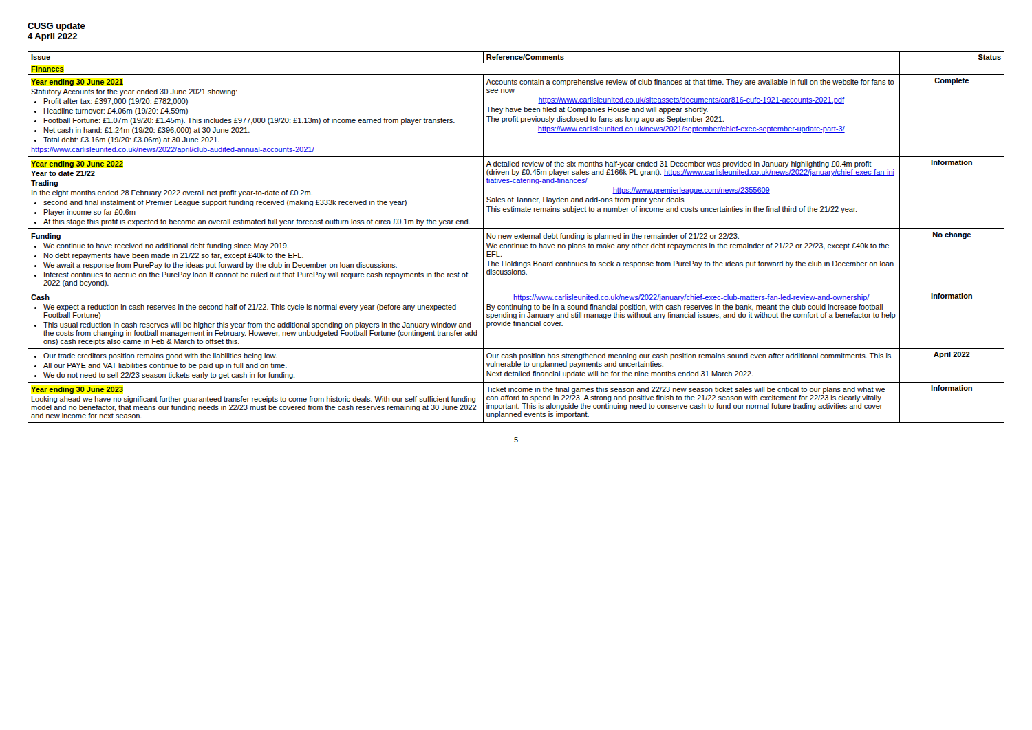CUSG update
4 April 2022
| Issue | Reference/Comments | Status |
| --- | --- | --- |
| Finances | |
| Year ending 30 June 2021 Statutory Accounts for the year ended 30 June 2021 showing: Profit after tax: £397,000 (19/20: £782,000) Headline turnover: £4.06m (19/20: £4.59m) Football Fortune: £1.07m (19/20: £1.45m). This includes £977,000 (19/20: £1.13m) of income earned from player transfers. Net cash in hand: £1.24m (19/20: £396,000) at 30 June 2021. Total debt: £3.16m (19/20: £3.06m) at 30 June 2021. https://www.carlisleunited.co.uk/news/2022/april/club-audited-annual-accounts-2021/ | Accounts contain a comprehensive review of club finances at that time. They are available in full on the website for fans to see now https://www.carlisleunited.co.uk/siteassets/documents/car816-cufc-1921-accounts-2021.pdf They have been filed at Companies House and will appear shortly. The profit previously disclosed to fans as long ago as September 2021. https://www.carlisleunited.co.uk/news/2021/september/chief-exec-september-update-part-3/ | Complete |
| Year ending 30 June 2022 Year to date 21/22 Trading In the eight months ended 28 February 2022 overall net profit year-to-date of £0.2m. second and final instalment of Premier League support funding received (making £333k received in the year) Player income so far £0.6m At this stage this profit is expected to become an overall estimated full year forecast outturn loss of circa £0.1m by the year end. | A detailed review of the six months half-year ended 31 December was provided in January highlighting £0.4m profit (driven by £0.45m player sales and £166k PL grant). https://www.carlisleunited.co.uk/news/2022/january/chief-exec-fan-initiatives-catering-and-finances/ https://www.premierleague.com/news/2355609 Sales of Tanner, Hayden and add-ons from prior year deals This estimate remains subject to a number of income and costs uncertainties in the final third of the 21/22 year. | Information |
| Funding We continue to have received no additional debt funding since May 2019. No debt repayments have been made in 21/22 so far, except £40k to the EFL. We await a response from PurePay to the ideas put forward by the club in December on loan discussions. Interest continues to accrue on the PurePay loan It cannot be ruled out that PurePay will require cash repayments in the rest of 2022 (and beyond). | No new external debt funding is planned in the remainder of 21/22 or 22/23. We continue to have no plans to make any other debt repayments in the remainder of 21/22 or 22/23, except £40k to the EFL. The Holdings Board continues to seek a response from PurePay to the ideas put forward by the club in December on loan discussions. | No change |
| Cash We expect a reduction in cash reserves in the second half of 21/22. This cycle is normal every year (before any unexpected Football Fortune) This usual reduction in cash reserves will be higher this year from the additional spending on players in the January window and the costs from changing in football management in February. However, new unbudgeted Football Fortune (contingent transfer add-ons) cash receipts also came in Feb & March to offset this. | https://www.carlisleunited.co.uk/news/2022/january/chief-exec-club-matters-fan-led-review-and-ownership/ By continuing to be in a sound financial position, with cash reserves in the bank, meant the club could increase football spending in January and still manage this without any financial issues, and do it without the comfort of a benefactor to help provide financial cover. | Information |
| Our trade creditors position remains good with the liabilities being low. All our PAYE and VAT liabilities continue to be paid up in full and on time. We do not need to sell 22/23 season tickets early to get cash in for funding. | Our cash position has strengthened meaning our cash position remains sound even after additional commitments. This is vulnerable to unplanned payments and uncertainties. Next detailed financial update will be for the nine months ended 31 March 2022. | April 2022 |
| Year ending 30 June 2023 Looking ahead we have no significant further guaranteed transfer receipts to come from historic deals. With our self-sufficient funding model and no benefactor, that means our funding needs in 22/23 must be covered from the cash reserves remaining at 30 June 2022 and new income for next season. | Ticket income in the final games this season and 22/23 new season ticket sales will be critical to our plans and what we can afford to spend in 22/23. A strong and positive finish to the 21/22 season with excitement for 22/23 is clearly vitally important. This is alongside the continuing need to conserve cash to fund our normal future trading activities and cover unplanned events is important. | Information |
5